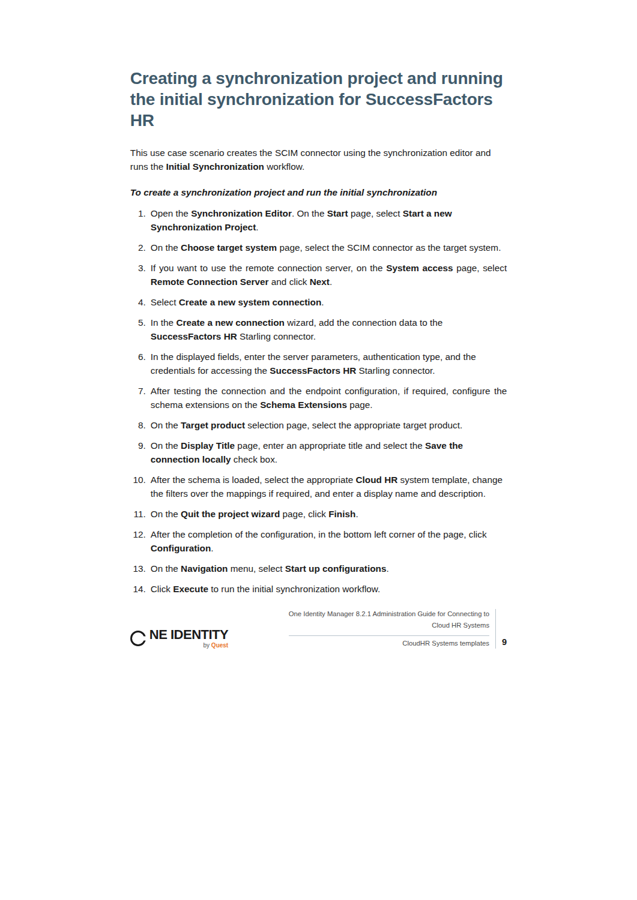Creating a synchronization project and running the initial synchronization for SuccessFactors HR
This use case scenario creates the SCIM connector using the synchronization editor and runs the Initial Synchronization workflow.
To create a synchronization project and run the initial synchronization
Open the Synchronization Editor. On the Start page, select Start a new Synchronization Project.
On the Choose target system page, select the SCIM connector as the target system.
If you want to use the remote connection server, on the System access page, select Remote Connection Server and click Next.
Select Create a new system connection.
In the Create a new connection wizard, add the connection data to the SuccessFactors HR Starling connector.
In the displayed fields, enter the server parameters, authentication type, and the credentials for accessing the SuccessFactors HR Starling connector.
After testing the connection and the endpoint configuration, if required, configure the schema extensions on the Schema Extensions page.
On the Target product selection page, select the appropriate target product.
On the Display Title page, enter an appropriate title and select the Save the connection locally check box.
After the schema is loaded, select the appropriate Cloud HR system template, change the filters over the mappings if required, and enter a display name and description.
On the Quit the project wizard page, click Finish.
After the completion of the configuration, in the bottom left corner of the page, click Configuration.
On the Navigation menu, select Start up configurations.
Click Execute to run the initial synchronization workflow.
NE IDENTITY
by Quest
One Identity Manager 8.2.1 Administration Guide for Connecting to
Cloud HR Systems
CloudHR Systems templates
9